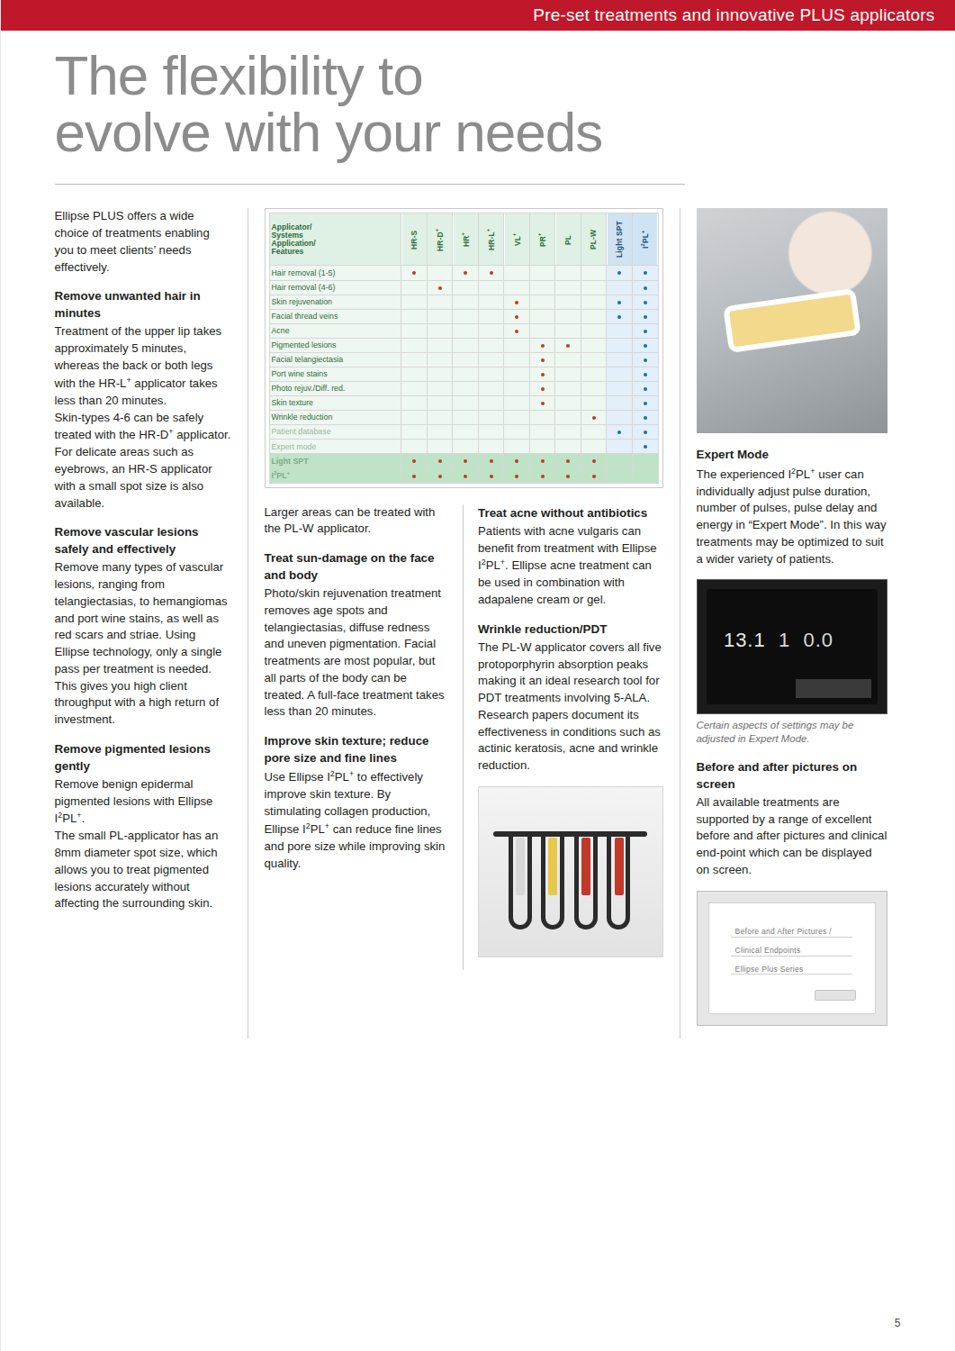Pre-set treatments and innovative PLUS applicators
The flexibility to
evolve with your needs
Ellipse PLUS offers a wide choice of treatments enabling you to meet clients’ needs effectively.
Remove unwanted hair in minutes
Treatment of the upper lip takes approximately 5 minutes, whereas the back or both legs with the HR-L+ applicator takes less than 20 minutes.
Skin-types 4-6 can be safely treated with the HR-D+ applicator.
For delicate areas such as eyebrows, an HR-S applicator with a small spot size is also available.
Remove vascular lesions safely and effectively
Remove many types of vascular lesions, ranging from telangiectasias, to hemangiomas and port wine stains, as well as red scars and striae. Using Ellipse technology, only a single pass per treatment is needed. This gives you high client throughput with a high return of investment.
Remove pigmented lesions gently
Remove benign epidermal pigmented lesions with Ellipse I2PL+.
The small PL-applicator has an 8mm diameter spot size, which allows you to treat pigmented lesions accurately without affecting the surrounding skin.
| Applicator/ Systems Application/ Features | HR-S | HR-D + | HR + | HR-L + | VL + | PR + | PL | PL-W | Light SPT | I 2 PL + |
| --- | --- | --- | --- | --- | --- | --- | --- | --- | --- | --- |
| Hair removal (1-5) | | | | | | | | | | |
| Hair removal (4-6) | | | | | | | | | | |
| Skin rejuvenation | | | | | | | | | | |
| Facial thread veins | | | | | | | | | | |
| Acne | | | | | | | | | | |
| Pigmented lesions | | | | | | | | | | |
| Facial telangiectasia | | | | | | | | | | |
| Port wine stains | | | | | | | | | | |
| Photo rejuv./Diff. red. | | | | | | | | | | |
| Skin texture | | | | | | | | | | |
| Wrinkle reduction | | | | | | | | | | |
| Patient database | | | | | | | | | | |
| Expert mode | | | | | | | | | | |
| Light SPT | | | | | | | | | | |
| I 2 PL + | | | | | | | | | | |
Larger areas can be treated with the PL-W applicator.
Treat sun-damage on the face and body
Photo/skin rejuvenation treatment removes age spots and telangiectasias, diffuse redness and uneven pigmentation. Facial treatments are most popular, but all parts of the body can be treated. A full-face treatment takes less than 20 minutes.
Improve skin texture; reduce pore size and fine lines
Use Ellipse I2PL+ to effectively improve skin texture. By stimulating collagen production, Ellipse I2PL+ can reduce fine lines and pore size while improving skin quality.
Treat acne without antibiotics
Patients with acne vulgaris can benefit from treatment with Ellipse I2PL+. Ellipse acne treatment can be used in combination with adapalene cream or gel.
Wrinkle reduction/PDT
The PL-W applicator covers all five protoporphyrin absorption peaks making it an ideal research tool for PDT treatments involving 5-ALA. Research papers document its effectiveness in conditions such as actinic keratosis, acne and wrinkle reduction.
Expert Mode
The experienced I2PL+ user can individually adjust pulse duration, number of pulses, pulse delay and energy in “Expert Mode”. In this way treatments may be optimized to suit a wider variety of patients.
13.1 1 0.0
Certain aspects of settings may be adjusted in Expert Mode.
Before and after pictures on screen
All available treatments are supported by a range of excellent before and after pictures and clinical end-point which can be displayed on screen.
Before and After Pictures /
Clinical Endpoints
Ellipse Plus Series
5